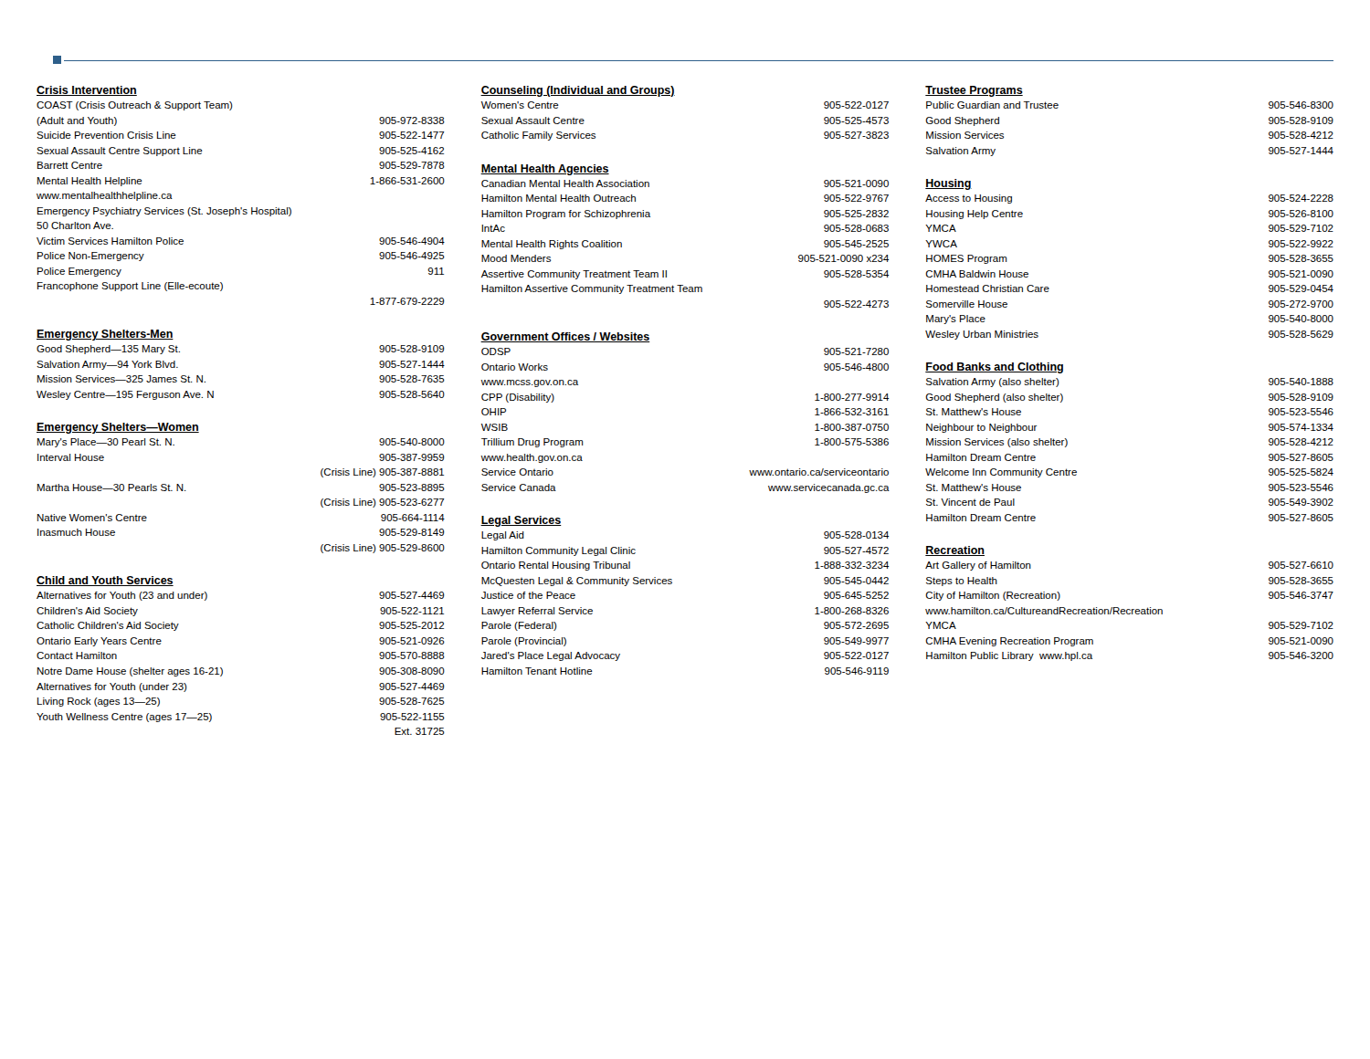Crisis Intervention
| COAST (Crisis Outreach & Support Team) |
| (Adult and Youth) | 905-972-8338 |
| Suicide Prevention Crisis Line | 905-522-1477 |
| Sexual Assault Centre Support Line | 905-525-4162 |
| Barrett Centre | 905-529-7878 |
| Mental Health Helpline | 1-866-531-2600 |
| www.mentalhealthhelpline.ca |
| Emergency Psychiatry Services (St. Joseph's Hospital) |
| 50 Charlton Ave. |
| Victim Services Hamilton Police | 905-546-4904 |
| Police Non-Emergency | 905-546-4925 |
| Police Emergency | 911 |
| Francophone Support Line (Elle-ecoute) |
| | 1-877-679-2229 |
Emergency Shelters-Men
| Good Shepherd—135 Mary St. | 905-528-9109 |
| Salvation Army—94 York Blvd. | 905-527-1444 |
| Mission Services—325 James St. N. | 905-528-7635 |
| Wesley Centre—195 Ferguson Ave. N | 905-528-5640 |
Emergency Shelters—Women
| Mary's Place—30 Pearl St. N. | 905-540-8000 |
| Interval House | 905-387-9959 |
| | (Crisis Line) 905-387-8881 |
| Martha House—30 Pearls St. N. | 905-523-8895 |
| | (Crisis Line) 905-523-6277 |
| Native Women's Centre | 905-664-1114 |
| Inasmuch House | 905-529-8149 |
| | (Crisis Line) 905-529-8600 |
Child and Youth Services
| Alternatives for Youth (23 and under) | 905-527-4469 |
| Children's Aid Society | 905-522-1121 |
| Catholic Children's Aid Society | 905-525-2012 |
| Ontario Early Years Centre | 905-521-0926 |
| Contact Hamilton | 905-570-8888 |
| Notre Dame House (shelter ages 16-21) | 905-308-8090 |
| Alternatives for Youth (under 23) | 905-527-4469 |
| Living Rock (ages 13—25) | 905-528-7625 |
| Youth Wellness Centre (ages 17—25) | 905-522-1155 |
| | Ext. 31725 |
Counseling (Individual and Groups)
| Women's Centre | 905-522-0127 |
| Sexual Assault Centre | 905-525-4573 |
| Catholic Family Services | 905-527-3823 |
Mental Health Agencies
| Canadian Mental Health Association | 905-521-0090 |
| Hamilton Mental Health Outreach | 905-522-9767 |
| Hamilton Program for Schizophrenia | 905-525-2832 |
| IntAc | 905-528-0683 |
| Mental Health Rights Coalition | 905-545-2525 |
| Mood Menders | 905-521-0090 x234 |
| Assertive Community Treatment Team II | 905-528-5354 |
| Hamilton Assertive Community Treatment Team |
| | 905-522-4273 |
Government Offices / Websites
| ODSP | 905-521-7280 |
| Ontario Works | 905-546-4800 |
| www.mcss.gov.on.ca |
| CPP (Disability) | 1-800-277-9914 |
| OHIP | 1-866-532-3161 |
| WSIB | 1-800-387-0750 |
| Trillium Drug Program | 1-800-575-5386 |
| www.health.gov.on.ca |
| Service Ontario | www.ontario.ca/serviceontario |
| Service Canada | www.servicecanada.gc.ca |
Legal Services
| Legal Aid | 905-528-0134 |
| Hamilton Community Legal Clinic | 905-527-4572 |
| Ontario Rental Housing Tribunal | 1-888-332-3234 |
| McQuesten Legal & Community Services | 905-545-0442 |
| Justice of the Peace | 905-645-5252 |
| Lawyer Referral Service | 1-800-268-8326 |
| Parole (Federal) | 905-572-2695 |
| Parole (Provincial) | 905-549-9977 |
| Jared's Place Legal Advocacy | 905-522-0127 |
| Hamilton Tenant Hotline | 905-546-9119 |
Trustee Programs
| Public Guardian and Trustee | 905-546-8300 |
| Good Shepherd | 905-528-9109 |
| Mission Services | 905-528-4212 |
| Salvation Army | 905-527-1444 |
Housing
| Access to Housing | 905-524-2228 |
| Housing Help Centre | 905-526-8100 |
| YMCA | 905-529-7102 |
| YWCA | 905-522-9922 |
| HOMES Program | 905-528-3655 |
| CMHA Baldwin House | 905-521-0090 |
| Homestead Christian Care | 905-529-0454 |
| Somerville House | 905-272-9700 |
| Mary's Place | 905-540-8000 |
| Wesley Urban Ministries | 905-528-5629 |
Food Banks and Clothing
| Salvation Army (also shelter) | 905-540-1888 |
| Good Shepherd (also shelter) | 905-528-9109 |
| St. Matthew's House | 905-523-5546 |
| Neighbour to Neighbour | 905-574-1334 |
| Mission Services (also shelter) | 905-528-4212 |
| Hamilton Dream Centre | 905-527-8605 |
| Welcome Inn Community Centre | 905-525-5824 |
| St. Matthew's House | 905-523-5546 |
| St. Vincent de Paul | 905-549-3902 |
| Hamilton Dream Centre | 905-527-8605 |
Recreation
| Art Gallery of Hamilton | 905-527-6610 |
| Steps to Health | 905-528-3655 |
| City of Hamilton (Recreation) | 905-546-3747 |
| www.hamilton.ca/CultureandRecreation/Recreation |
| YMCA | 905-529-7102 |
| CMHA Evening Recreation Program | 905-521-0090 |
| Hamilton Public Library www.hpl.ca | 905-546-3200 |